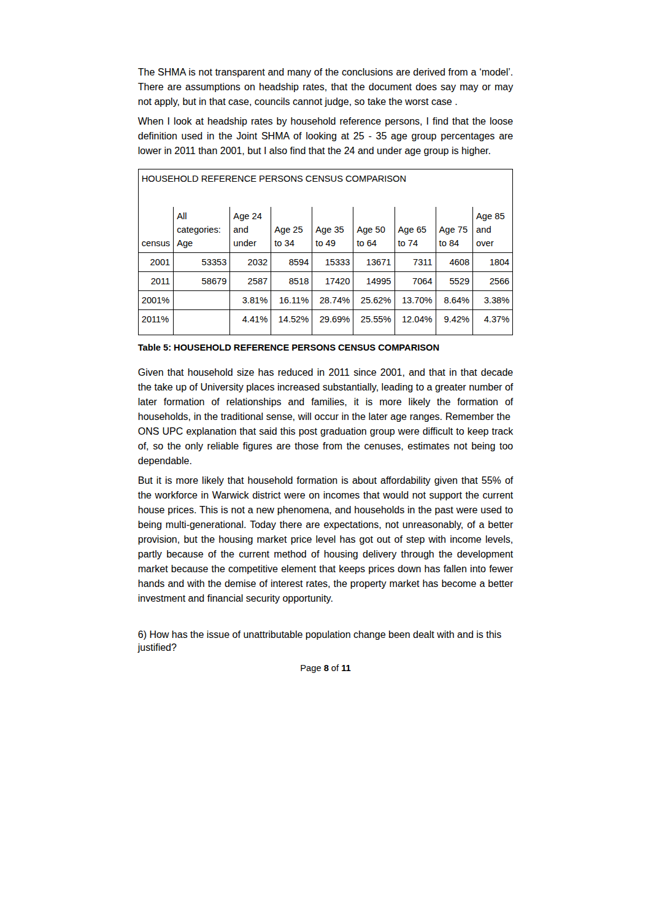The SHMA is not transparent and many of the conclusions are derived from a ‘model’. There are assumptions on headship rates, that the document does say may or may not apply, but in that case, councils cannot judge, so take the worst case .
When I look at headship rates by household reference persons, I find that the loose definition used in the Joint SHMA of looking at 25 - 35 age group percentages are lower in 2011 than 2001, but I also find that the 24 and under age group is higher.
| HOUSEHOLD REFERENCE PERSONS CENSUS COMPARISON |
| census | All categories: Age | Age 24 and under | Age 25 to 34 | Age 35 to 49 | Age 50 to 64 | Age 65 to 74 | Age 75 to 84 | Age 85 and over |
| 2001 | 53353 | 2032 | 8594 | 15333 | 13671 | 7311 | 4608 | 1804 |
| 2011 | 58679 | 2587 | 8518 | 17420 | 14995 | 7064 | 5529 | 2566 |
| 2001% | | 3.81% | 16.11% | 28.74% | 25.62% | 13.70% | 8.64% | 3.38% |
| 2011% | | 4.41% | 14.52% | 29.69% | 25.55% | 12.04% | 9.42% | 4.37% |
Table 5: HOUSEHOLD REFERENCE PERSONS CENSUS COMPARISON
Given that household size has reduced in 2011 since 2001, and that in that decade the take up of University places increased substantially, leading to a greater number of later formation of relationships and families, it is more likely the formation of households, in the traditional sense, will occur in the later age ranges. Remember the ONS UPC explanation that said this post graduation group were difficult to keep track of, so the only reliable figures are those from the cenuses, estimates not being too dependable.
But it is more likely that household formation is about affordability given that 55% of the workforce in Warwick district were on incomes that would not support the current house prices. This is not a new phenomena, and households in the past were used to being multi-generational. Today there are expectations, not unreasonably, of a better provision, but the housing market price level has got out of step with income levels, partly because of the current method of housing delivery through the development market because the competitive element that keeps prices down has fallen into fewer hands and with the demise of interest rates, the property market has become a better investment and financial security opportunity.
6) How has the issue of unattributable population change been dealt with and is this justified?
Page 8 of 11